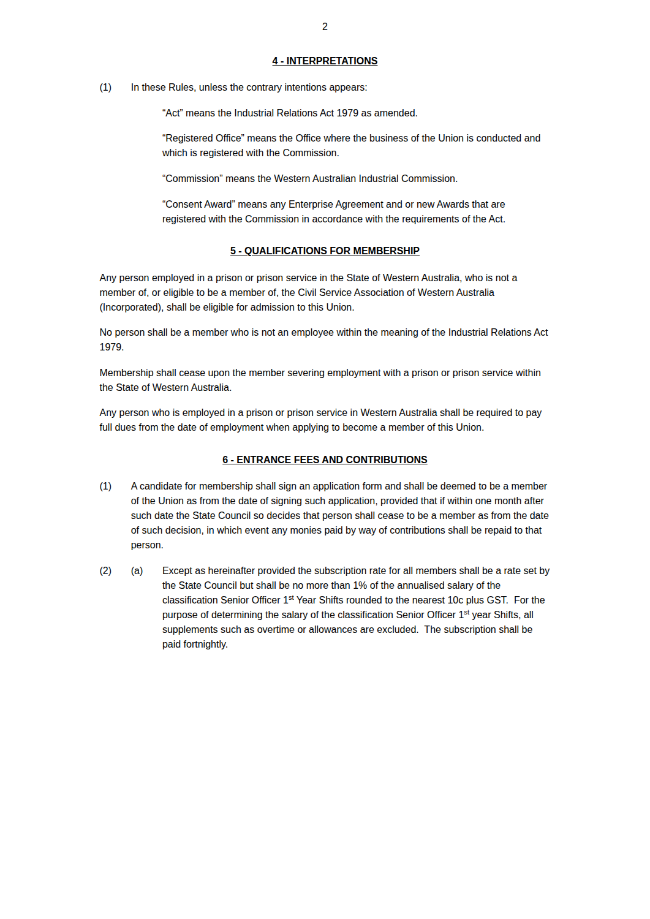2
4 - INTERPRETATIONS
(1)
In these Rules, unless the contrary intentions appears:
“Act” means the Industrial Relations Act 1979 as amended.
“Registered Office” means the Office where the business of the Union is conducted and which is registered with the Commission.
“Commission” means the Western Australian Industrial Commission.
“Consent Award” means any Enterprise Agreement and or new Awards that are registered with the Commission in accordance with the requirements of the Act.
5 - QUALIFICATIONS FOR MEMBERSHIP
Any person employed in a prison or prison service in the State of Western Australia, who is not a member of, or eligible to be a member of, the Civil Service Association of Western Australia (Incorporated), shall be eligible for admission to this Union.
No person shall be a member who is not an employee within the meaning of the Industrial Relations Act 1979.
Membership shall cease upon the member severing employment with a prison or prison service within the State of Western Australia.
Any person who is employed in a prison or prison service in Western Australia shall be required to pay full dues from the date of employment when applying to become a member of this Union.
6 - ENTRANCE FEES AND CONTRIBUTIONS
(1)
A candidate for membership shall sign an application form and shall be deemed to be a member of the Union as from the date of signing such application, provided that if within one month after such date the State Council so decides that person shall cease to be a member as from the date of such decision, in which event any monies paid by way of contributions shall be repaid to that person.
(2)
(a)
Except as hereinafter provided the subscription rate for all members shall be a rate set by the State Council but shall be no more than 1% of the annualised salary of the classification Senior Officer 1st Year Shifts rounded to the nearest 10c plus GST. For the purpose of determining the salary of the classification Senior Officer 1st year Shifts, all supplements such as overtime or allowances are excluded. The subscription shall be paid fortnightly.